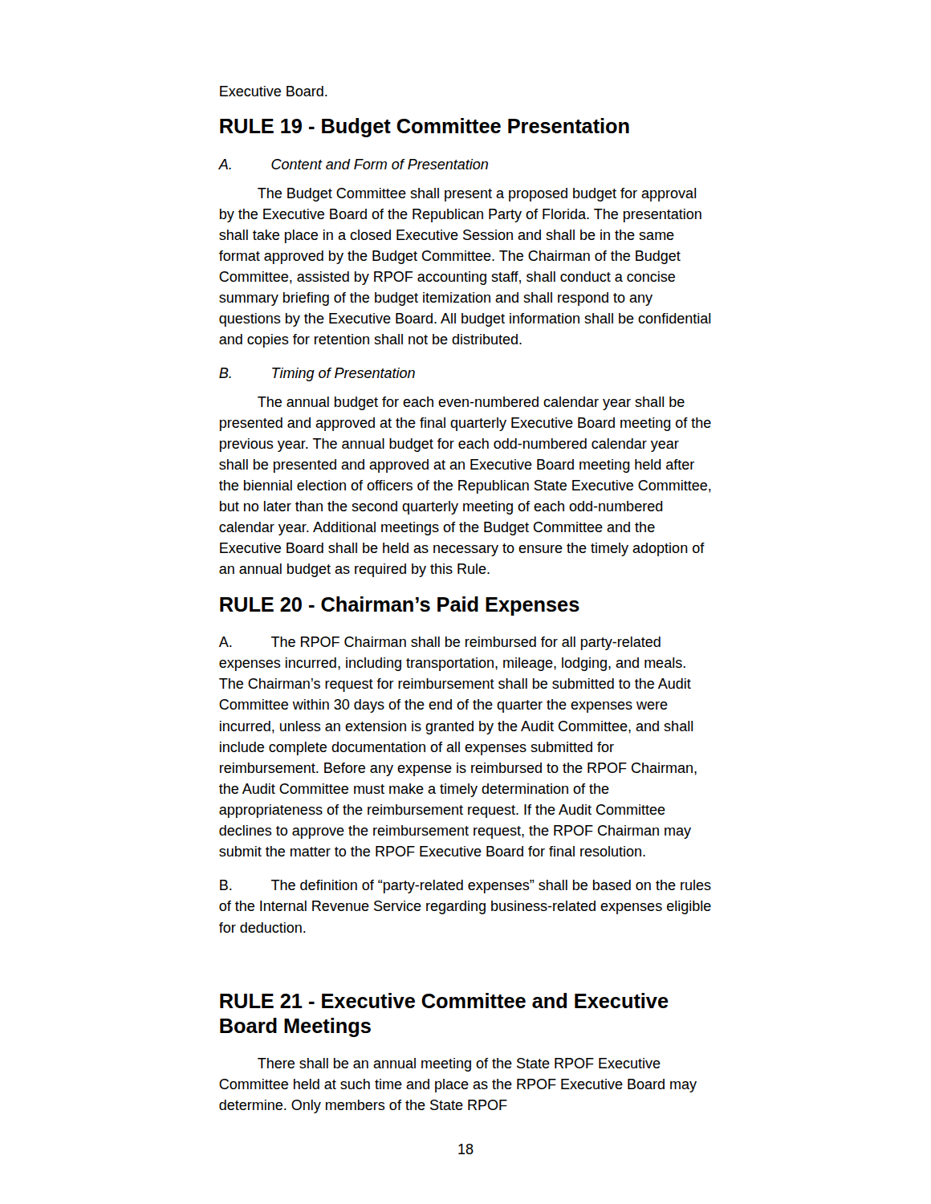Executive Board.
RULE 19 - Budget Committee Presentation
A. Content and Form of Presentation
The Budget Committee shall present a proposed budget for approval by the Executive Board of the Republican Party of Florida. The presentation shall take place in a closed Executive Session and shall be in the same format approved by the Budget Committee. The Chairman of the Budget Committee, assisted by RPOF accounting staff, shall conduct a concise summary briefing of the budget itemization and shall respond to any questions by the Executive Board. All budget information shall be confidential and copies for retention shall not be distributed.
B. Timing of Presentation
The annual budget for each even-numbered calendar year shall be presented and approved at the final quarterly Executive Board meeting of the previous year. The annual budget for each odd-numbered calendar year shall be presented and approved at an Executive Board meeting held after the biennial election of officers of the Republican State Executive Committee, but no later than the second quarterly meeting of each odd-numbered calendar year. Additional meetings of the Budget Committee and the Executive Board shall be held as necessary to ensure the timely adoption of an annual budget as required by this Rule.
RULE 20 - Chairman’s Paid Expenses
A. The RPOF Chairman shall be reimbursed for all party-related expenses incurred, including transportation, mileage, lodging, and meals. The Chairman’s request for reimbursement shall be submitted to the Audit Committee within 30 days of the end of the quarter the expenses were incurred, unless an extension is granted by the Audit Committee, and shall include complete documentation of all expenses submitted for reimbursement. Before any expense is reimbursed to the RPOF Chairman, the Audit Committee must make a timely determination of the appropriateness of the reimbursement request. If the Audit Committee declines to approve the reimbursement request, the RPOF Chairman may submit the matter to the RPOF Executive Board for final resolution.
B. The definition of “party-related expenses” shall be based on the rules of the Internal Revenue Service regarding business-related expenses eligible for deduction.
RULE 21 - Executive Committee and Executive Board Meetings
There shall be an annual meeting of the State RPOF Executive Committee held at such time and place as the RPOF Executive Board may determine. Only members of the State RPOF
18